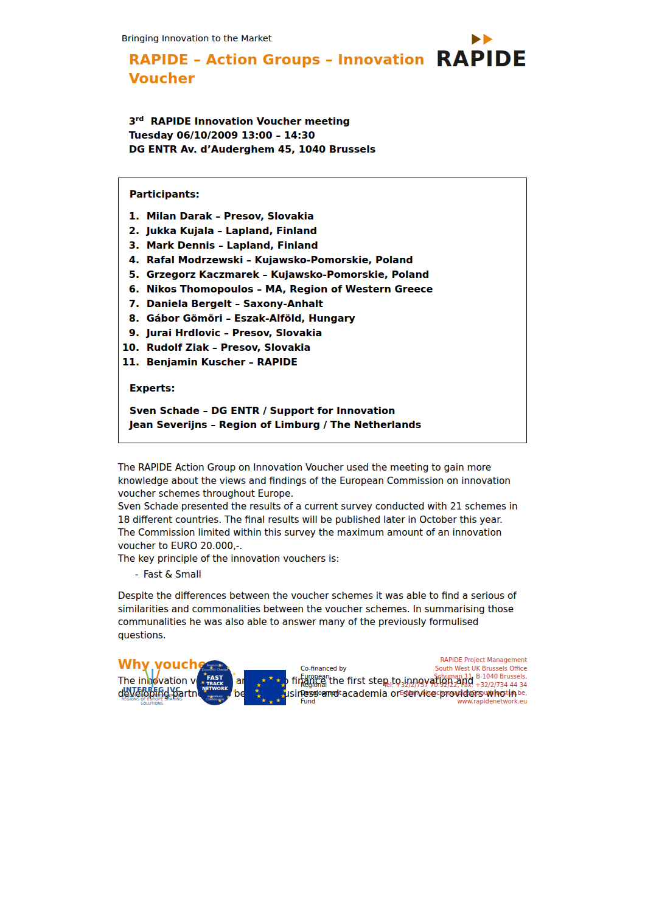Bringing Innovation to the Market
RAPIDE – Action Groups – Innovation Voucher
RAPIDE
3rd RAPIDE Innovation Voucher meeting
Tuesday 06/10/2009 13:00 – 14:30
DG ENTR Av. d’Auderghem 45, 1040 Brussels
Participants:
Milan Darak – Presov, Slovakia
Jukka Kujala – Lapland, Finland
Mark Dennis – Lapland, Finland
Rafal Modrzewski – Kujawsko-Pomorskie, Poland
Grzegorz Kaczmarek – Kujawsko-Pomorskie, Poland
Nikos Thomopoulos – MA, Region of Western Greece
Daniela Bergelt – Saxony-Anhalt
Gábor Gömöri – Eszak-Alföld, Hungary
Jurai Hrdlovic – Presov, Slovakia
Rudolf Ziak – Presov, Slovakia
Benjamin Kuscher – RAPIDE
Experts:
Sven Schade – DG ENTR / Support for Innovation
Jean Severijns – Region of Limburg / The Netherlands
The RAPIDE Action Group on Innovation Voucher used the meeting to gain more knowledge about the views and findings of the European Commission on innovation voucher schemes throughout Europe.
Sven Schade presented the results of a current survey conducted with 21 schemes in 18 different countries. The final results will be published later in October this year.
The Commission limited within this survey the maximum amount of an innovation voucher to EURO 20.000,-.
The key principle of the innovation vouchers is:
Fast & Small
Despite the differences between the voucher schemes it was able to find a serious of similarities and commonalities between the voucher schemes. In summarising those communalities he was also able to answer many of the previously formulised questions.
Why vouchers
The innovation vouchers are used to finance the first step to innovation and developing partnerships between Business and academia or service providers who in
\|/
INTERREG IVC
INNOVATION & ENVIRONMENT
REGIONS OF EUROPE SHARING SOLUTIONS
★ ★ ★ ★ ★ ★ ★ ★ ★ ★ ★ ★
Regions for
Economic Change
FASTTRACK
NETWORK
EUROPEAN
COMMISSION
★ ★ ★ ★ ★ ★ ★ ★ ★ ★ ★ ★
Co-financed by European
Regional Development
Fund
RAPIDE Project Management
South West UK Brussels Office
Schuman 11, B-1040 Brussels,
Tel: +32/2/737 70 92/22, Fax: +32/2/734 44 34
E-Mail: bkuscher-rapide@southwestuk.be, www.rapidenetwork.eu